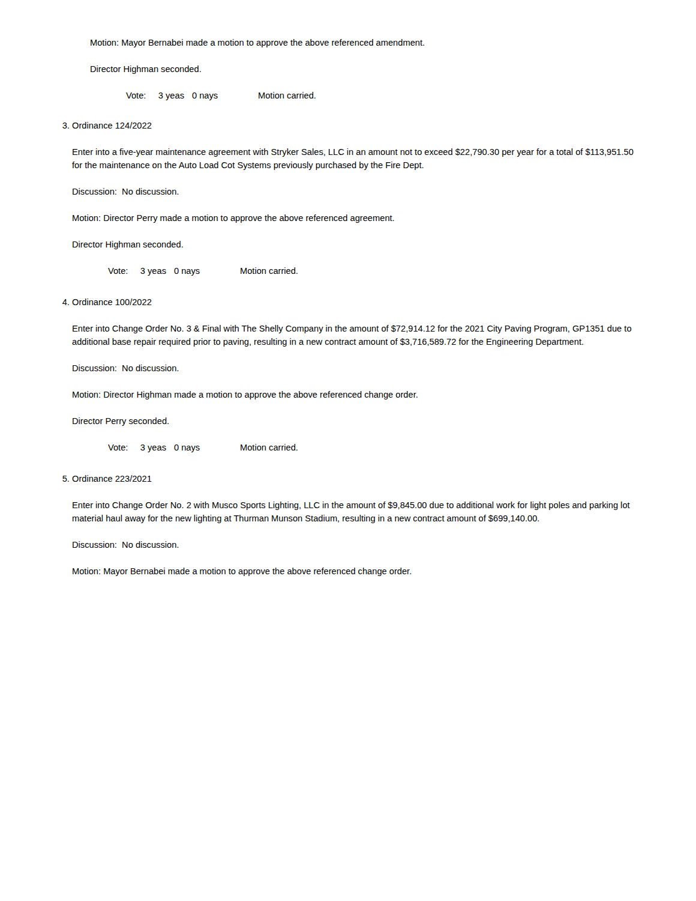Motion: Mayor Bernabei made a motion to approve the above referenced amendment.
Director Highman seconded.
Vote: 3 yeas 0 nays Motion carried.
Ordinance 124/2022
Enter into a five-year maintenance agreement with Stryker Sales, LLC in an amount not to exceed $22,790.30 per year for a total of $113,951.50 for the maintenance on the Auto Load Cot Systems previously purchased by the Fire Dept.
Discussion: No discussion.
Motion: Director Perry made a motion to approve the above referenced agreement.
Director Highman seconded.
Vote: 3 yeas 0 nays Motion carried.
Ordinance 100/2022
Enter into Change Order No. 3 & Final with The Shelly Company in the amount of $72,914.12 for the 2021 City Paving Program, GP1351 due to additional base repair required prior to paving, resulting in a new contract amount of $3,716,589.72 for the Engineering Department.
Discussion: No discussion.
Motion: Director Highman made a motion to approve the above referenced change order.
Director Perry seconded.
Vote: 3 yeas 0 nays Motion carried.
Ordinance 223/2021
Enter into Change Order No. 2 with Musco Sports Lighting, LLC in the amount of $9,845.00 due to additional work for light poles and parking lot material haul away for the new lighting at Thurman Munson Stadium, resulting in a new contract amount of $699,140.00.
Discussion: No discussion.
Motion: Mayor Bernabei made a motion to approve the above referenced change order.